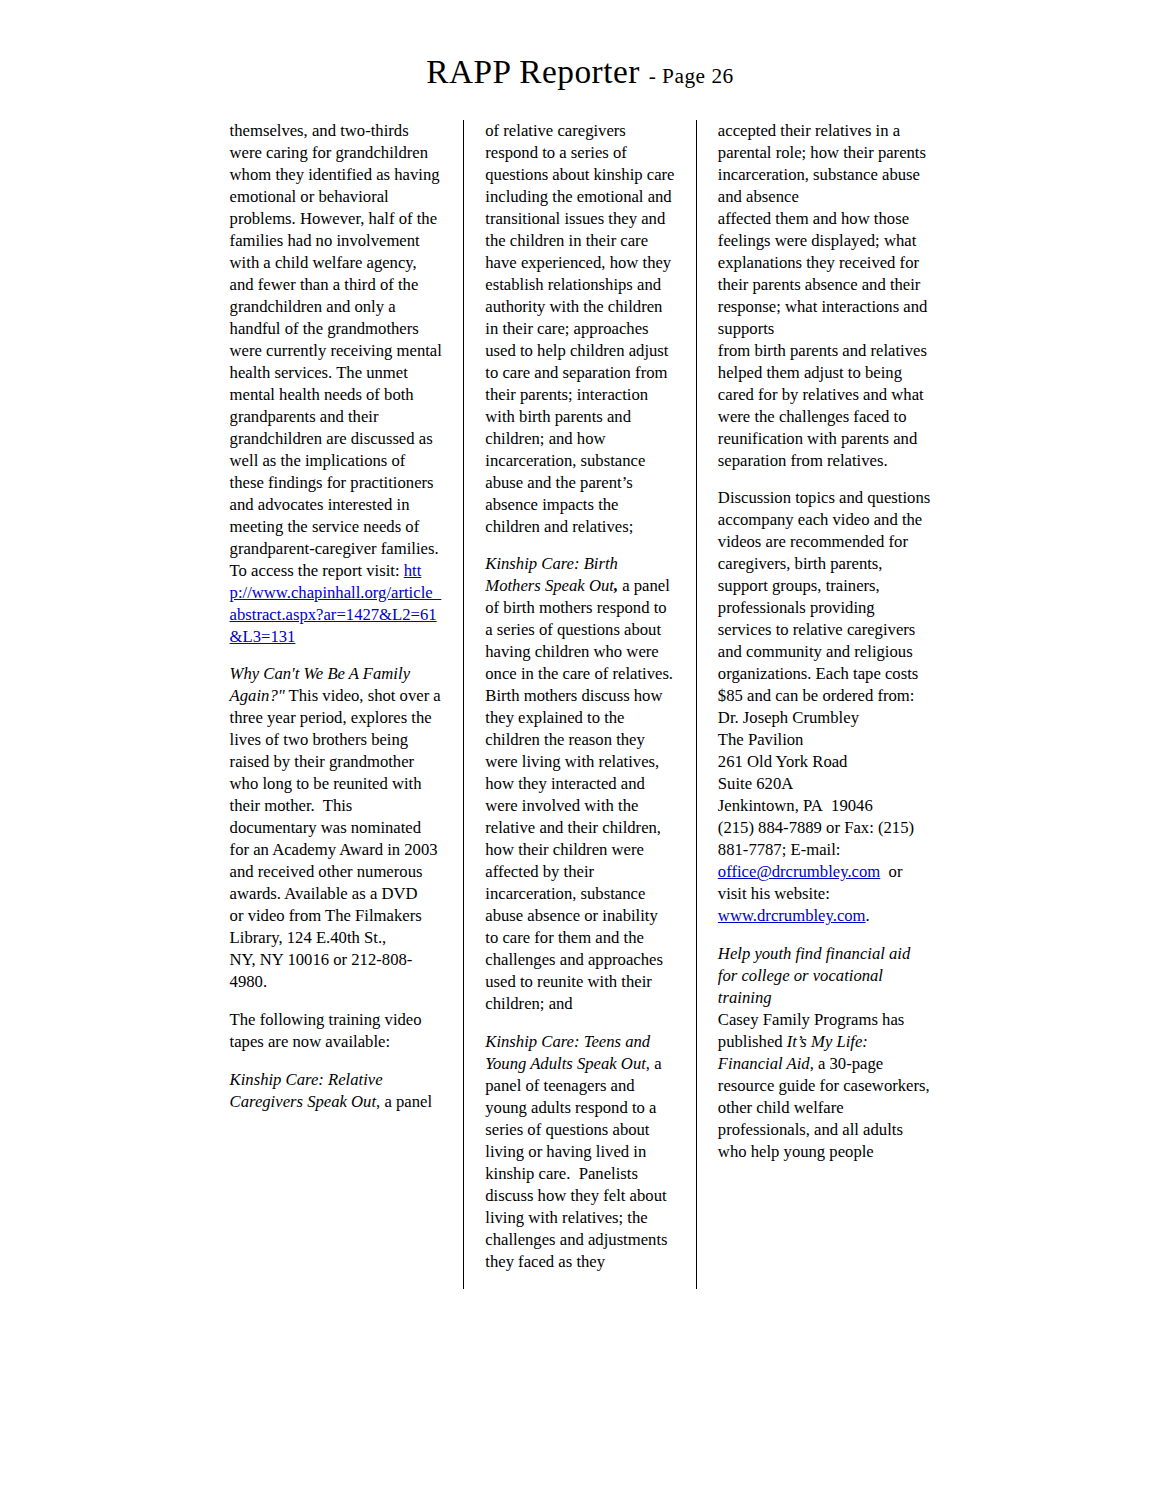RAPP Reporter - Page 26
themselves, and two-thirds were caring for grandchildren whom they identified as having emotional or behavioral problems. However, half of the families had no involvement with a child welfare agency, and fewer than a third of the grandchildren and only a handful of the grandmothers were currently receiving mental health services. The unmet mental health needs of both grandparents and their grandchildren are discussed as well as the implications of these findings for practitioners and advocates interested in meeting the service needs of grandparent-caregiver families. To access the report visit: http://www.chapinhall.org/article_abstract.aspx?ar=1427&L2=61&L3=131
Why Can't We Be A Family Again?" This video, shot over a three year period, explores the lives of two brothers being raised by their grandmother who long to be reunited with their mother. This documentary was nominated for an Academy Award in 2003 and received other numerous awards. Available as a DVD
or video from The Filmakers Library, 124 E.40th St.,
NY, NY 10016 or 212-808-4980.
The following training video tapes are now available:
Kinship Care: Relative Caregivers Speak Out, a panel
of relative caregivers respond to a series of
questions about kinship care including the emotional and transitional issues they and the children in their care have experienced, how they establish relationships and authority with the children in their care; approaches used to help children adjust to care and separation from their parents; interaction with birth parents and children; and how incarceration, substance abuse and the parent’s absence impacts the children and relatives;
Kinship Care: Birth Mothers Speak Out, a panel of birth mothers respond to a series of questions about having children who were once in the care of relatives. Birth mothers discuss how they explained to the children the reason they were living with relatives, how they interacted and were involved with the relative and their children, how their children were affected by their incarceration, substance abuse absence or inability to care for them and the challenges and approaches used to reunite with their children; and
Kinship Care: Teens and Young Adults Speak Out, a panel of teenagers and young adults respond to a series of questions about living or having lived in kinship care. Panelists discuss how they felt about living with relatives; the challenges and adjustments they faced as they
accepted their relatives in a parental role; how their parents incarceration, substance abuse and absence
affected them and how those feelings were displayed; what explanations they received for their parents absence and their response; what interactions and supports
from birth parents and relatives helped them adjust to being cared for by relatives and what were the challenges faced to reunification with parents and separation from relatives.
Discussion topics and questions accompany each video and the videos are recommended for caregivers, birth parents, support groups, trainers, professionals providing services to relative caregivers and community and religious organizations. Each tape costs $85 and can be ordered from:
Dr. Joseph Crumbley
The Pavilion
261 Old York Road
Suite 620A
Jenkintown, PA 19046
(215) 884-7889 or Fax: (215) 881-7787; E-mail:
office@drcrumbley.com or visit his website:
www.drcrumbley.com.
Help youth find financial aid for college or vocational training
Casey Family Programs has published It’s My Life: Financial Aid, a 30-page resource guide for caseworkers, other child welfare professionals, and all adults who help young people